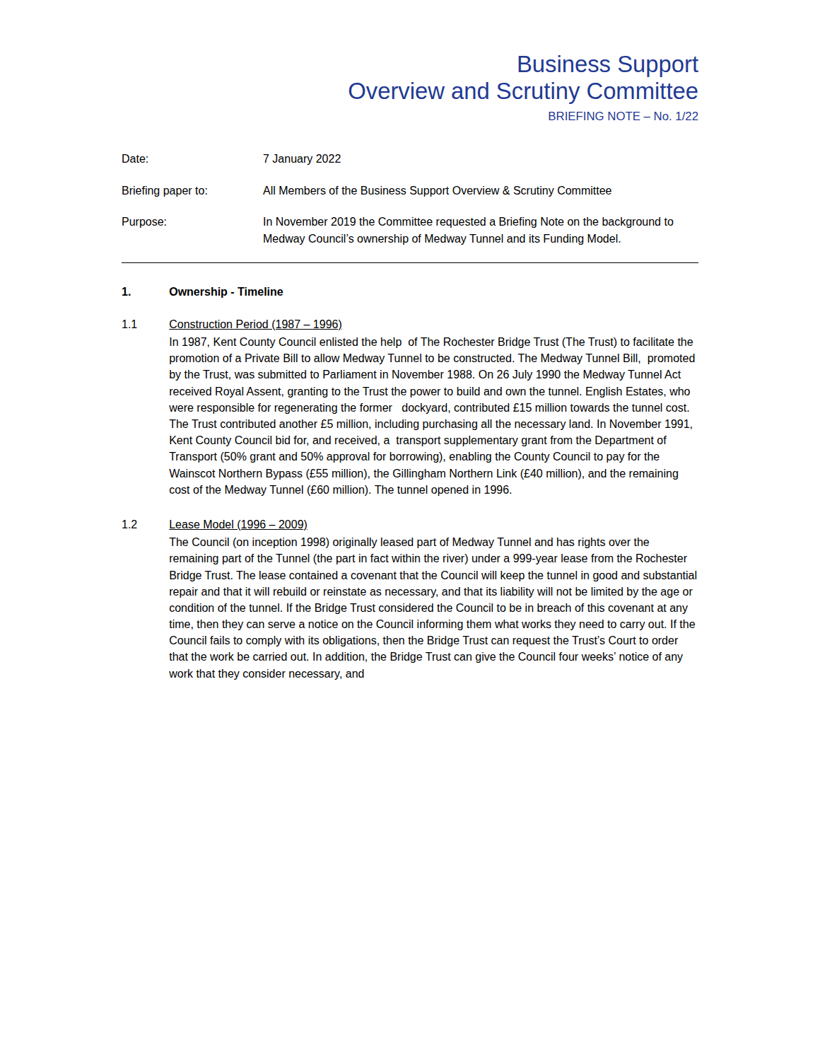Business Support
Overview and Scrutiny Committee
BRIEFING NOTE – No. 1/22
Date:
7 January 2022
Briefing paper to:
All Members of the Business Support Overview & Scrutiny Committee
Purpose:
In November 2019 the Committee requested a Briefing Note on the background to Medway Council’s ownership of Medway Tunnel and its Funding Model.
1. Ownership - Timeline
1.1
Construction Period (1987 – 1996)
In 1987, Kent County Council enlisted the help of The Rochester Bridge Trust (The Trust) to facilitate the promotion of a Private Bill to allow Medway Tunnel to be constructed. The Medway Tunnel Bill, promoted by the Trust, was submitted to Parliament in November 1988. On 26 July 1990 the Medway Tunnel Act received Royal Assent, granting to the Trust the power to build and own the tunnel. English Estates, who were responsible for regenerating the former dockyard, contributed £15 million towards the tunnel cost. The Trust contributed another £5 million, including purchasing all the necessary land. In November 1991, Kent County Council bid for, and received, a transport supplementary grant from the Department of Transport (50% grant and 50% approval for borrowing), enabling the County Council to pay for the Wainscot Northern Bypass (£55 million), the Gillingham Northern Link (£40 million), and the remaining cost of the Medway Tunnel (£60 million). The tunnel opened in 1996.
1.2
Lease Model (1996 – 2009)
The Council (on inception 1998) originally leased part of Medway Tunnel and has rights over the remaining part of the Tunnel (the part in fact within the river) under a 999-year lease from the Rochester Bridge Trust. The lease contained a covenant that the Council will keep the tunnel in good and substantial repair and that it will rebuild or reinstate as necessary, and that its liability will not be limited by the age or condition of the tunnel. If the Bridge Trust considered the Council to be in breach of this covenant at any time, then they can serve a notice on the Council informing them what works they need to carry out. If the Council fails to comply with its obligations, then the Bridge Trust can request the Trust’s Court to order that the work be carried out. In addition, the Bridge Trust can give the Council four weeks’ notice of any work that they consider necessary, and